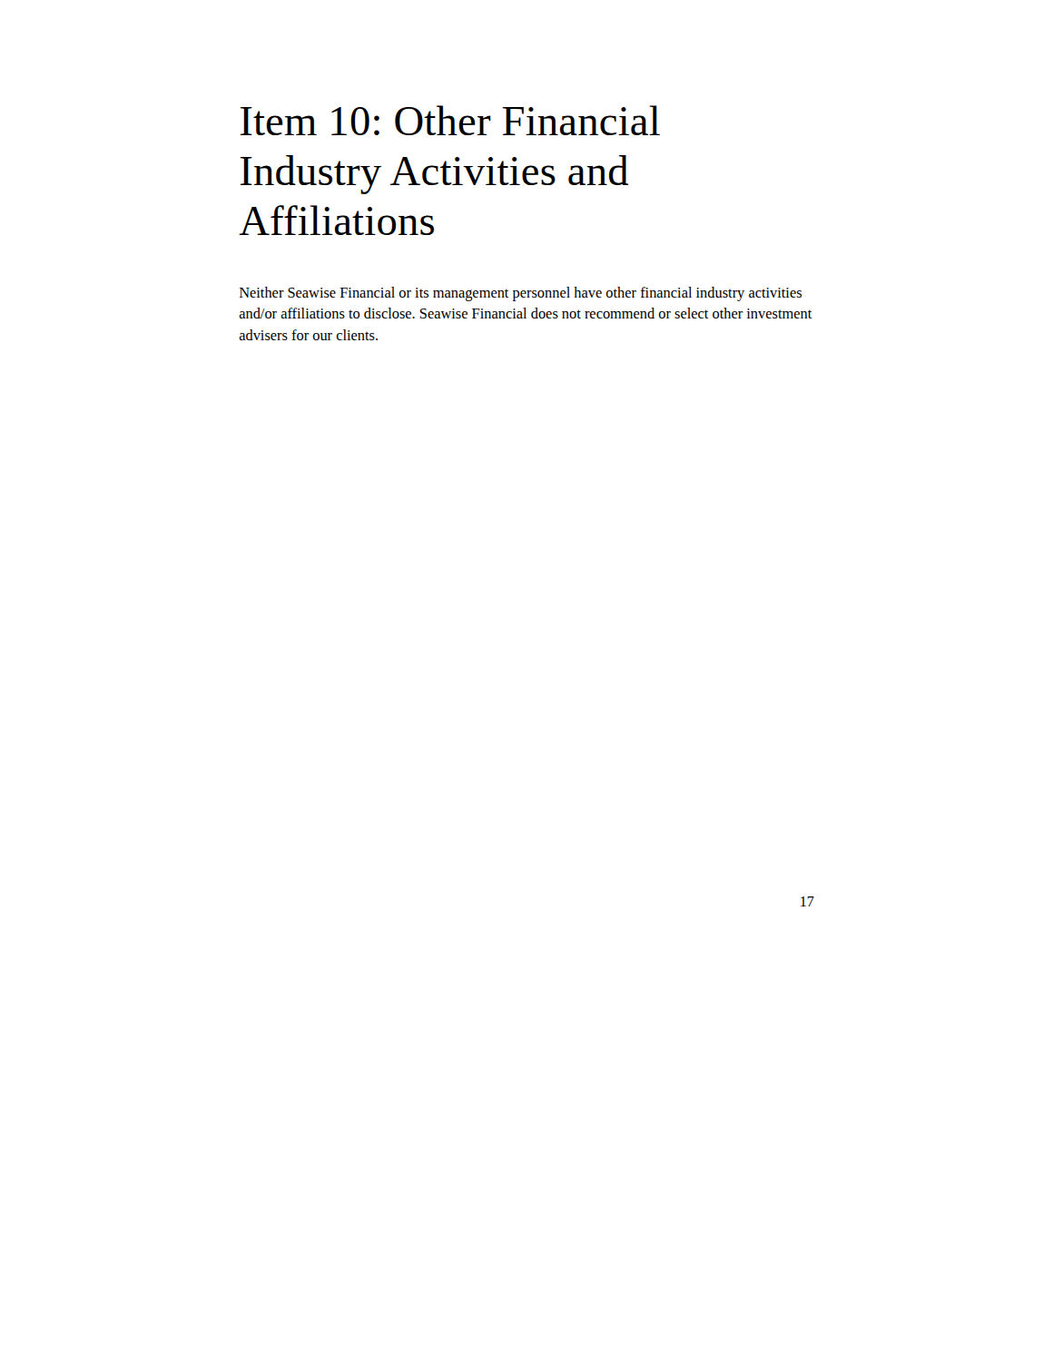Item 10: Other Financial Industry Activities and Affiliations
Neither Seawise Financial or its management personnel have other financial industry activities and/or affiliations to disclose. Seawise Financial does not recommend or select other investment advisers for our clients.
17